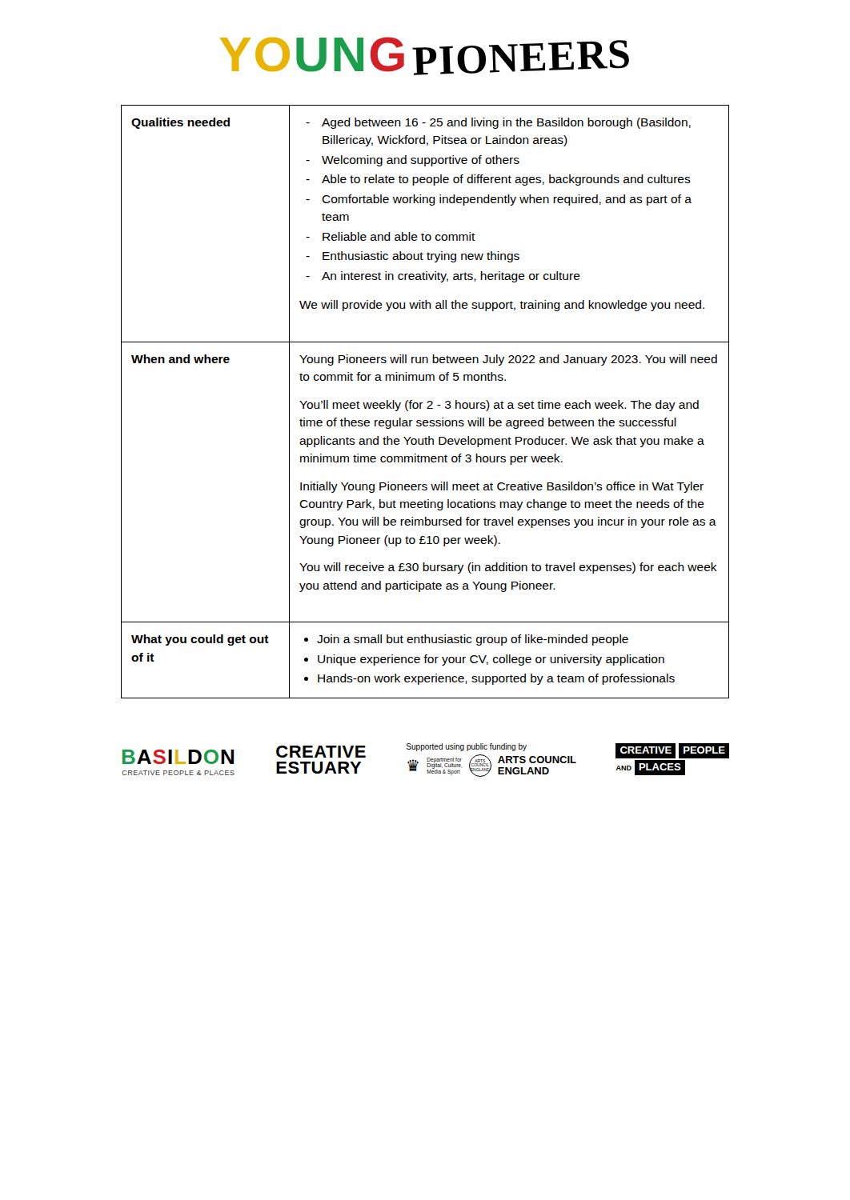YOUNG
PIONEERS
| Qualities needed | Aged between 16 - 25 and living in the Basildon borough (Basildon, Billericay, Wickford, Pitsea or Laindon areas) Welcoming and supportive of others Able to relate to people of different ages, backgrounds and cultures Comfortable working independently when required, and as part of a team Reliable and able to commit Enthusiastic about trying new things An interest in creativity, arts, heritage or culture We will provide you with all the support, training and knowledge you need. |
| When and where | Young Pioneers will run between July 2022 and January 2023. You will need to commit for a minimum of 5 months. You’ll meet weekly (for 2 - 3 hours) at a set time each week. The day and time of these regular sessions will be agreed between the successful applicants and the Youth Development Producer. We ask that you make a minimum time commitment of 3 hours per week. Initially Young Pioneers will meet at Creative Basildon’s office in Wat Tyler Country Park, but meeting locations may change to meet the needs of the group. You will be reimbursed for travel expenses you incur in your role as a Young Pioneer (up to £10 per week). You will receive a £30 bursary (in addition to travel expenses) for each week you attend and participate as a Young Pioneer. |
| What you could get out of it | Join a small but enthusiastic group of like-minded people Unique experience for your CV, college or university application Hands-on work experience, supported by a team of professionals |
BASILDON
CREATIVE PEOPLE & PLACES
CREATIVE
ESTUARY
Supported using public funding by
♛
Department for
Digital, Culture,
Media & Sport
ARTS
COUNCIL
ENGLAND
ARTS COUNCIL
ENGLAND
CREATIVE PEOPLE
AND PLACES